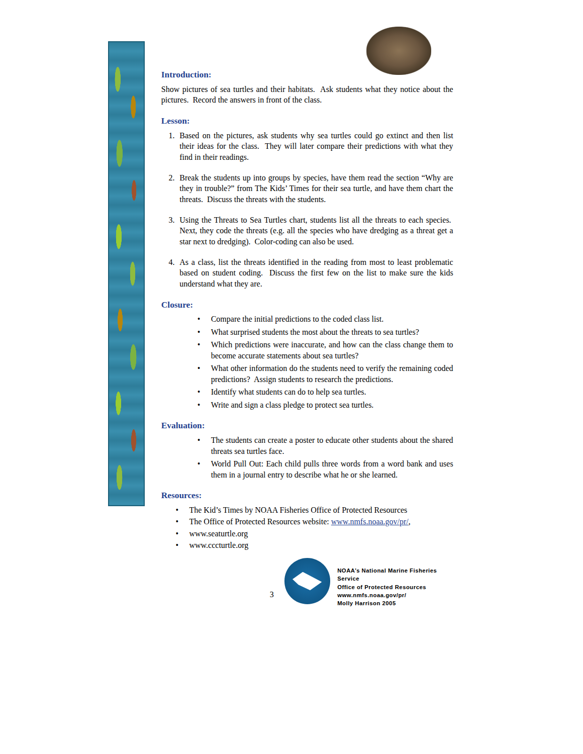Introduction:
Show pictures of sea turtles and their habitats. Ask students what they notice about the pictures. Record the answers in front of the class.
Lesson:
Based on the pictures, ask students why sea turtles could go extinct and then list their ideas for the class. They will later compare their predictions with what they find in their readings.
Break the students up into groups by species, have them read the section “Why are they in trouble?” from The Kids’ Times for their sea turtle, and have them chart the threats. Discuss the threats with the students.
Using the Threats to Sea Turtles chart, students list all the threats to each species. Next, they code the threats (e.g. all the species who have dredging as a threat get a star next to dredging). Color-coding can also be used.
As a class, list the threats identified in the reading from most to least problematic based on student coding. Discuss the first few on the list to make sure the kids understand what they are.
Closure:
Compare the initial predictions to the coded class list.
What surprised students the most about the threats to sea turtles?
Which predictions were inaccurate, and how can the class change them to become accurate statements about sea turtles?
What other information do the students need to verify the remaining coded predictions? Assign students to research the predictions.
Identify what students can do to help sea turtles.
Write and sign a class pledge to protect sea turtles.
Evaluation:
The students can create a poster to educate other students about the shared threats sea turtles face.
World Pull Out: Each child pulls three words from a word bank and uses them in a journal entry to describe what he or she learned.
Resources:
The Kid’s Times by NOAA Fisheries Office of Protected Resources
The Office of Protected Resources website: www.nmfs.noaa.gov/pr/,
www.seaturtle.org
www.cccturtle.org
NOAA’s National Marine Fisheries Service
Office of Protected Resources
www.nmfs.noaa.gov/pr/
Molly Harrison 2005
3